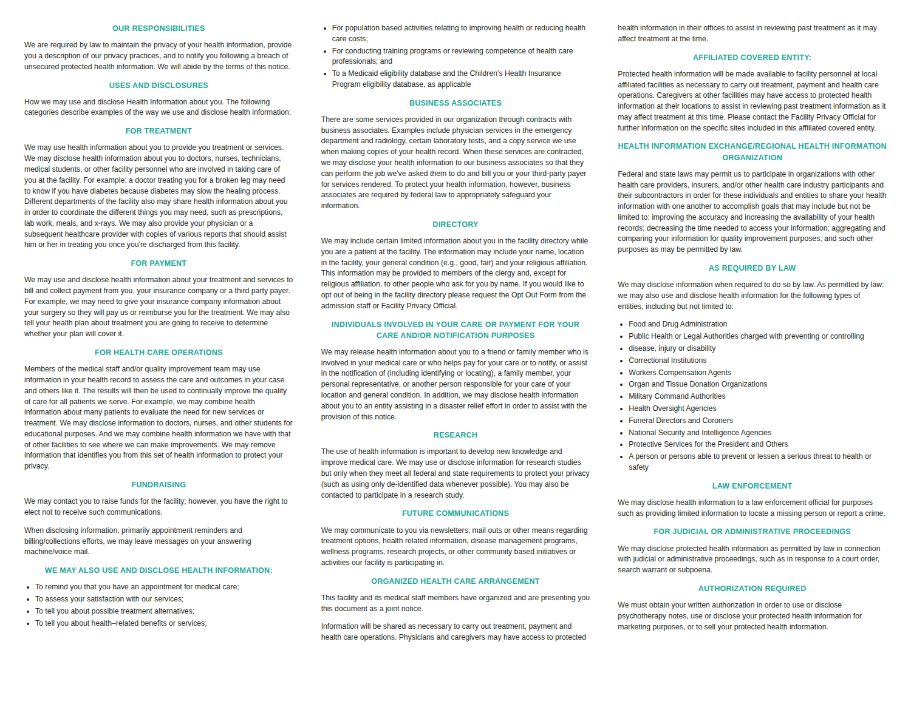Our Responsibilities
We are required by law to maintain the privacy of your health information, provide you a description of our privacy practices, and to notify you following a breach of unsecured protected health information. We will abide by the terms of this notice.
Uses and Disclosures
How we may use and disclose Health Information about you. The following categories describe examples of the way we use and disclose health information:
For Treatment
We may use health information about you to provide you treatment or services. We may disclose health information about you to doctors, nurses, technicians, medical students, or other facility personnel who are involved in taking care of you at the facility. For example: a doctor treating you for a broken leg may need to know if you have diabetes because diabetes may slow the healing process. Different departments of the facility also may share health information about you in order to coordinate the different things you may need, such as prescriptions, lab work, meals, and x-rays. We may also provide your physician or a subsequent healthcare provider with copies of various reports that should assist him or her in treating you once you're discharged from this facility.
For Payment
We may use and disclose health information about your treatment and services to bill and collect payment from you, your insurance company or a third party payer. For example, we may need to give your insurance company information about your surgery so they will pay us or reimburse you for the treatment. We may also tell your health plan about treatment you are going to receive to determine whether your plan will cover it.
For Health Care Operations
Members of the medical staff and/or quality improvement team may use information in your health record to assess the care and outcomes in your case and others like it. The results will then be used to continually improve the quality of care for all patients we serve. For example, we may combine health information about many patients to evaluate the need for new services or treatment. We may disclose information to doctors, nurses, and other students for educational purposes. And we may combine health information we have with that of other facilities to see where we can make improvements. We may remove information that identifies you from this set of health information to protect your privacy.
Fundraising
We may contact you to raise funds for the facility; however, you have the right to elect not to receive such communications.
When disclosing information, primarily appointment reminders and billing/collections efforts, we may leave messages on your answering machine/voice mail.
We may also use and disclose health information:
To remind you that you have an appointment for medical care;
To assess your satisfaction with our services;
To tell you about possible treatment alternatives;
To tell you about health–related benefits or services;
For population based activities relating to improving health or reducing health care costs;
For conducting training programs or reviewing competence of health care professionals; and
To a Medicaid eligibility database and the Children's Health Insurance Program eligibility database, as applicable
Business Associates
There are some services provided in our organization through contracts with business associates. Examples include physician services in the emergency department and radiology, certain laboratory tests, and a copy service we use when making copies of your health record. When these services are contracted, we may disclose your health information to our business associates so that they can perform the job we've asked them to do and bill you or your third-party payer for services rendered. To protect your health information, however, business associates are required by federal law to appropriately safeguard your information.
Directory
We may include certain limited information about you in the facility directory while you are a patient at the facility. The information may include your name, location in the facility, your general condition (e.g., good, fair) and your religious affiliation. This information may be provided to members of the clergy and, except for religious affiliation, to other people who ask for you by name. If you would like to opt out of being in the facility directory please request the Opt Out Form from the admission staff or Facility Privacy Official.
Individuals Involved in Your Care or Payment for Your Care and/or Notification Purposes
We may release health information about you to a friend or family member who is involved in your medical care or who helps pay for your care or to notify, or assist in the notification of (including identifying or locating), a family member, your personal representative, or another person responsible for your care of your location and general condition. In addition, we may disclose health information about you to an entity assisting in a disaster relief effort in order to assist with the provision of this notice.
Research
The use of health information is important to develop new knowledge and improve medical care. We may use or disclose information for research studies but only when they meet all federal and state requirements to protect your privacy (such as using only de-identified data whenever possible). You may also be contacted to participate in a research study.
Future Communications
We may communicate to you via newsletters, mail outs or other means regarding treatment options, health related information, disease management programs, wellness programs, research projects, or other community based initiatives or activities our facility is participating in.
Organized Health Care Arrangement
This facility and its medical staff members have organized and are presenting you this document as a joint notice.
Information will be shared as necessary to carry out treatment, payment and health care operations. Physicians and caregivers may have access to protected health information in their offices to assist in reviewing past treatment as it may affect treatment at the time.
Affiliated Covered Entity:
Protected health information will be made available to facility personnel at local affiliated facilities as necessary to carry out treatment, payment and health care operations. Caregivers at other facilities may have access to protected health information at their locations to assist in reviewing past treatment information as it may affect treatment at this time. Please contact the Facility Privacy Official for further information on the specific sites included in this affiliated covered entity.
Health Information Exchange/Regional Health Information Organization
Federal and state laws may permit us to participate in organizations with other health care providers, insurers, and/or other health care industry participants and their subcontractors in order for these individuals and entities to share your health information with one another to accomplish goals that may include but not be limited to: improving the accuracy and increasing the availability of your health records; decreasing the time needed to access your information; aggregating and comparing your information for quality improvement purposes; and such other purposes as may be permitted by law.
As Required by Law
We may disclose information when required to do so by law. As permitted by law: we may also use and disclose health information for the following types of entities, including but not limited to:
Food and Drug Administration
Public Health or Legal Authorities charged with preventing or controlling
disease, injury or disability
Correctional Institutions
Workers Compensation Agents
Organ and Tissue Donation Organizations
Military Command Authorities
Health Oversight Agencies
Funeral Directors and Coroners
National Security and Intelligence Agencies
Protective Services for the President and Others
A person or persons able to prevent or lessen a serious threat to health or safety
Law Enforcement
We may disclose health information to a law enforcement official for purposes such as providing limited information to locate a missing person or report a crime.
For Judicial or Administrative Proceedings
We may disclose protected health information as permitted by law in connection with judicial or administrative proceedings, such as in response to a court order, search warrant or subpoena.
Authorization Required
We must obtain your written authorization in order to use or disclose psychotherapy notes, use or disclose your protected health information for marketing purposes, or to sell your protected health information.